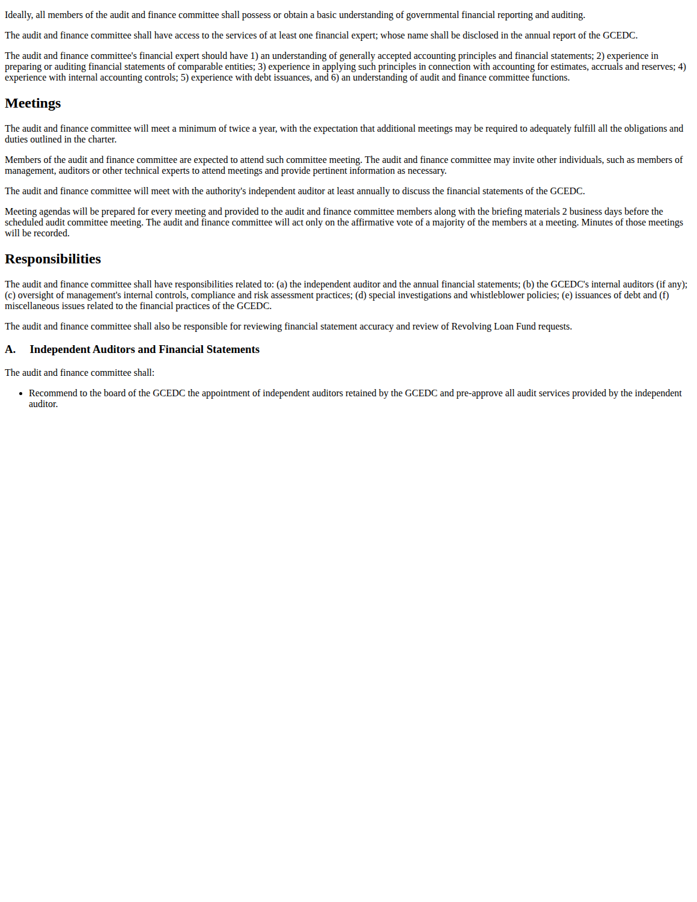Ideally, all members of the audit and finance committee shall possess or obtain a basic understanding of governmental financial reporting and auditing.
The audit and finance committee shall have access to the services of at least one financial expert; whose name shall be disclosed in the annual report of the GCEDC.
The audit and finance committee's financial expert should have 1) an understanding of generally accepted accounting principles and financial statements; 2) experience in preparing or auditing financial statements of comparable entities; 3) experience in applying such principles in connection with accounting for estimates, accruals and reserves; 4) experience with internal accounting controls; 5) experience with debt issuances, and 6) an understanding of audit and finance committee functions.
Meetings
The audit and finance committee will meet a minimum of twice a year, with the expectation that additional meetings may be required to adequately fulfill all the obligations and duties outlined in the charter.
Members of the audit and finance committee are expected to attend such committee meeting. The audit and finance committee may invite other individuals, such as members of management, auditors or other technical experts to attend meetings and provide pertinent information as necessary.
The audit and finance committee will meet with the authority's independent auditor at least annually to discuss the financial statements of the GCEDC.
Meeting agendas will be prepared for every meeting and provided to the audit and finance committee members along with the briefing materials 2 business days before the scheduled audit committee meeting. The audit and finance committee will act only on the affirmative vote of a majority of the members at a meeting. Minutes of those meetings will be recorded.
Responsibilities
The audit and finance committee shall have responsibilities related to: (a) the independent auditor and the annual financial statements; (b) the GCEDC's internal auditors (if any); (c) oversight of management's internal controls, compliance and risk assessment practices; (d) special investigations and whistleblower policies; (e) issuances of debt and (f) miscellaneous issues related to the financial practices of the GCEDC.
The audit and finance committee shall also be responsible for reviewing financial statement accuracy and review of Revolving Loan Fund requests.
A. Independent Auditors and Financial Statements
The audit and finance committee shall:
Recommend to the board of the GCEDC the appointment of independent auditors retained by the GCEDC and pre-approve all audit services provided by the independent auditor.